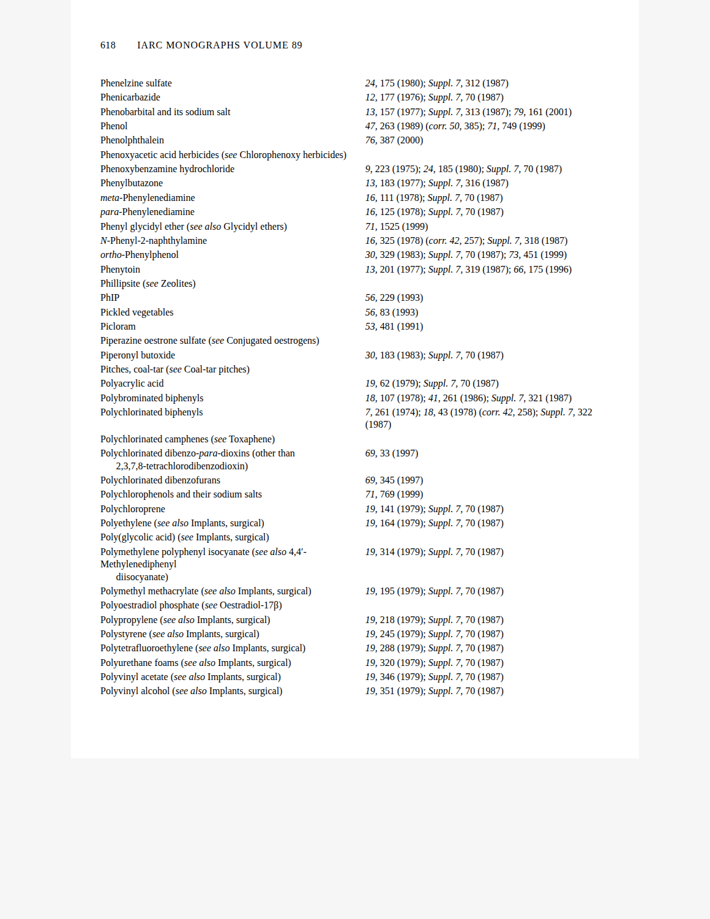618 IARC MONOGRAPHS VOLUME 89
| Phenelzine sulfate | 24, 175 (1980); Suppl. 7, 312 (1987) |
| Phenicarbazide | 12, 177 (1976); Suppl. 7, 70 (1987) |
| Phenobarbital and its sodium salt | 13, 157 (1977); Suppl. 7, 313 (1987); 79, 161 (2001) |
| Phenol | 47, 263 (1989) ( corr. 50, 385); 71, 749 (1999) |
| Phenolphthalein | 76, 387 (2000) |
| Phenoxyacetic acid herbicides ( see Chlorophenoxy herbicides) | |
| Phenoxybenzamine hydrochloride | 9, 223 (1975); 24, 185 (1980); Suppl. 7, 70 (1987) |
| Phenylbutazone | 13, 183 (1977); Suppl. 7, 316 (1987) |
| meta -Phenylenediamine | 16, 111 (1978); Suppl. 7, 70 (1987) |
| para -Phenylenediamine | 16, 125 (1978); Suppl. 7, 70 (1987) |
| Phenyl glycidyl ether ( see also Glycidyl ethers) | 71, 1525 (1999) |
| N -Phenyl-2-naphthylamine | 16, 325 (1978) ( corr. 42, 257); Suppl. 7, 318 (1987) |
| ortho -Phenylphenol | 30, 329 (1983); Suppl. 7, 70 (1987); 73, 451 (1999) |
| Phenytoin | 13, 201 (1977); Suppl. 7, 319 (1987); 66, 175 (1996) |
| Phillipsite ( see Zeolites) | |
| PhIP | 56, 229 (1993) |
| Pickled vegetables | 56, 83 (1993) |
| Picloram | 53, 481 (1991) |
| Piperazine oestrone sulfate ( see Conjugated oestrogens) | |
| Piperonyl butoxide | 30, 183 (1983); Suppl. 7, 70 (1987) |
| Pitches, coal-tar ( see Coal-tar pitches) | |
| Polyacrylic acid | 19, 62 (1979); Suppl. 7, 70 (1987) |
| Polybrominated biphenyls | 18, 107 (1978); 41, 261 (1986); Suppl. 7, 321 (1987) |
| Polychlorinated biphenyls | 7, 261 (1974); 18, 43 (1978) ( corr. 42, 258); Suppl. 7, 322 (1987) |
| Polychlorinated camphenes ( see Toxaphene) | |
| Polychlorinated dibenzo- para -dioxins (other than 2,3,7,8-tetrachlorodibenzodioxin) | 69, 33 (1997) |
| Polychlorinated dibenzofurans | 69, 345 (1997) |
| Polychlorophenols and their sodium salts | 71, 769 (1999) |
| Polychloroprene | 19, 141 (1979); Suppl. 7, 70 (1987) |
| Polyethylene ( see also Implants, surgical) | 19, 164 (1979); Suppl. 7, 70 (1987) |
| Poly(glycolic acid) ( see Implants, surgical) | |
| Polymethylene polyphenyl isocyanate ( see also 4,4′-Methylenediphenyl diisocyanate) | 19, 314 (1979); Suppl. 7, 70 (1987) |
| Polymethyl methacrylate ( see also Implants, surgical) | 19, 195 (1979); Suppl. 7, 70 (1987) |
| Polyoestradiol phosphate ( see Oestradiol-17β) | |
| Polypropylene ( see also Implants, surgical) | 19, 218 (1979); Suppl. 7, 70 (1987) |
| Polystyrene ( see also Implants, surgical) | 19, 245 (1979); Suppl. 7, 70 (1987) |
| Polytetrafluoroethylene ( see also Implants, surgical) | 19, 288 (1979); Suppl. 7, 70 (1987) |
| Polyurethane foams ( see also Implants, surgical) | 19, 320 (1979); Suppl. 7, 70 (1987) |
| Polyvinyl acetate ( see also Implants, surgical) | 19, 346 (1979); Suppl. 7, 70 (1987) |
| Polyvinyl alcohol ( see also Implants, surgical) | 19, 351 (1979); Suppl. 7, 70 (1987) |